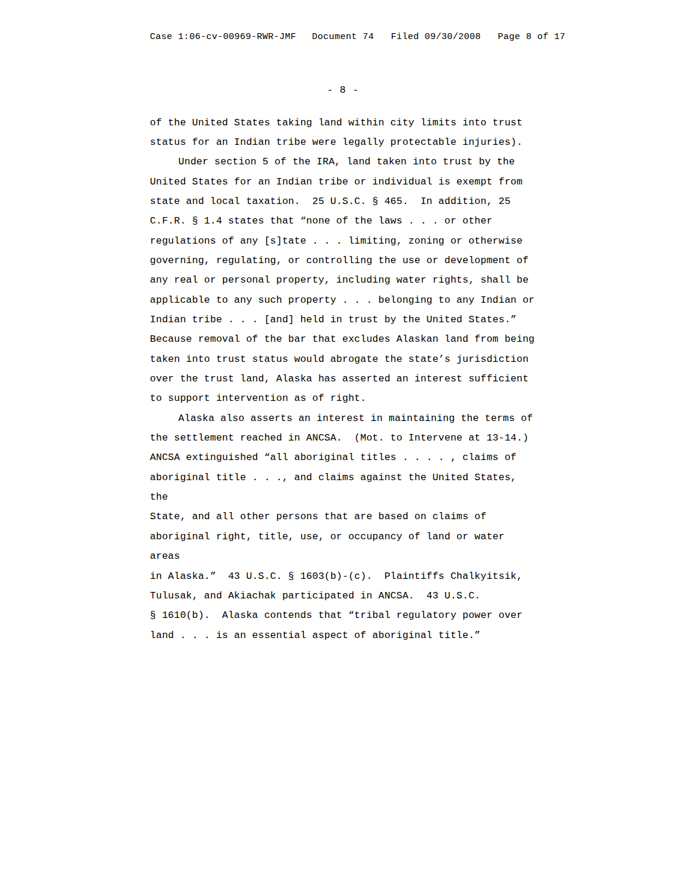Case 1:06-cv-00969-RWR-JMF Document 74 Filed 09/30/2008 Page 8 of 17
- 8 -
of the United States taking land within city limits into trust
status for an Indian tribe were legally protectable injuries).
Under section 5 of the IRA, land taken into trust by the
United States for an Indian tribe or individual is exempt from
state and local taxation. 25 U.S.C. § 465. In addition, 25
C.F.R. § 1.4 states that “none of the laws . . . or other
regulations of any [s]tate . . . limiting, zoning or otherwise
governing, regulating, or controlling the use or development of
any real or personal property, including water rights, shall be
applicable to any such property . . . belonging to any Indian or
Indian tribe . . . [and] held in trust by the United States.”
Because removal of the bar that excludes Alaskan land from being
taken into trust status would abrogate the state’s jurisdiction
over the trust land, Alaska has asserted an interest sufficient
to support intervention as of right.
Alaska also asserts an interest in maintaining the terms of
the settlement reached in ANCSA. (Mot. to Intervene at 13-14.)
ANCSA extinguished “all aboriginal titles . . . . , claims of
aboriginal title . . ., and claims against the United States, the
State, and all other persons that are based on claims of
aboriginal right, title, use, or occupancy of land or water areas
in Alaska.” 43 U.S.C. § 1603(b)-(c). Plaintiffs Chalkyitsik,
Tulusak, and Akiachak participated in ANCSA. 43 U.S.C.
§ 1610(b). Alaska contends that “tribal regulatory power over
land . . . is an essential aspect of aboriginal title.”